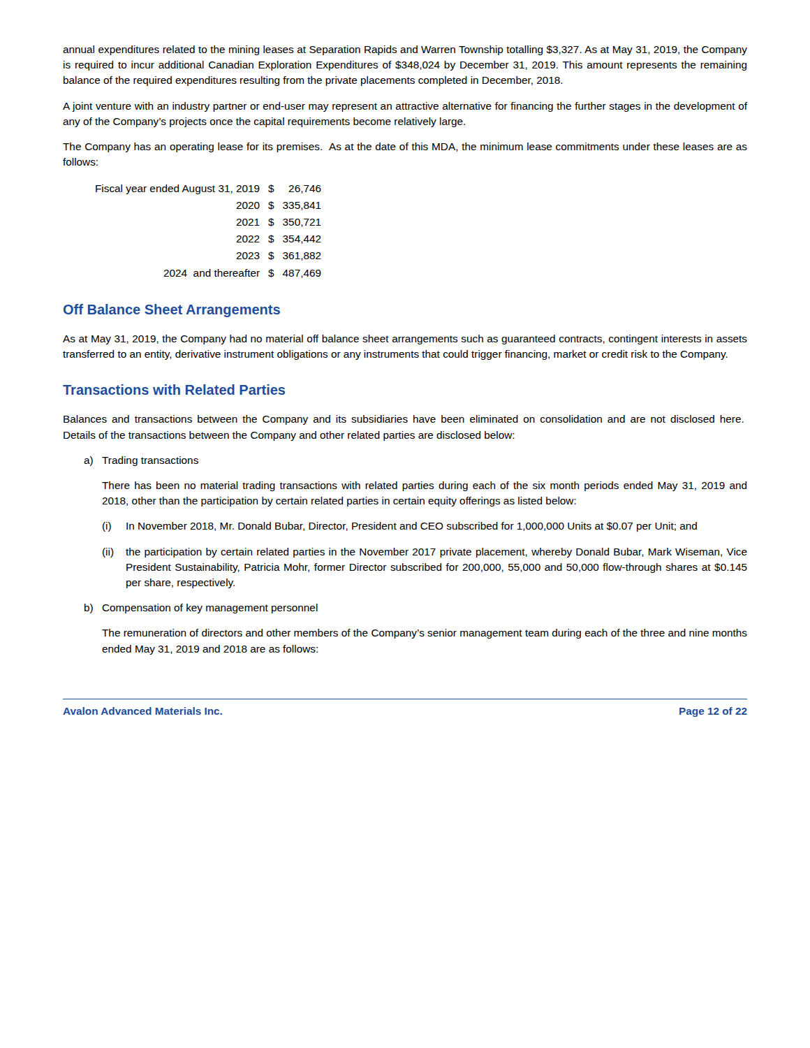annual expenditures related to the mining leases at Separation Rapids and Warren Township totalling $3,327. As at May 31, 2019, the Company is required to incur additional Canadian Exploration Expenditures of $348,024 by December 31, 2019. This amount represents the remaining balance of the required expenditures resulting from the private placements completed in December, 2018.
A joint venture with an industry partner or end-user may represent an attractive alternative for financing the further stages in the development of any of the Company’s projects once the capital requirements become relatively large.
The Company has an operating lease for its premises. As at the date of this MDA, the minimum lease commitments under these leases are as follows:
| Fiscal year ended August 31, 2019 | $ | 26,746 |
| 2020 | $ | 335,841 |
| 2021 | $ | 350,721 |
| 2022 | $ | 354,442 |
| 2023 | $ | 361,882 |
| 2024 and thereafter | $ | 487,469 |
Off Balance Sheet Arrangements
As at May 31, 2019, the Company had no material off balance sheet arrangements such as guaranteed contracts, contingent interests in assets transferred to an entity, derivative instrument obligations or any instruments that could trigger financing, market or credit risk to the Company.
Transactions with Related Parties
Balances and transactions between the Company and its subsidiaries have been eliminated on consolidation and are not disclosed here. Details of the transactions between the Company and other related parties are disclosed below:
a) Trading transactions
There has been no material trading transactions with related parties during each of the six month periods ended May 31, 2019 and 2018, other than the participation by certain related parties in certain equity offerings as listed below:
(i) In November 2018, Mr. Donald Bubar, Director, President and CEO subscribed for 1,000,000 Units at $0.07 per Unit; and
(ii) the participation by certain related parties in the November 2017 private placement, whereby Donald Bubar, Mark Wiseman, Vice President Sustainability, Patricia Mohr, former Director subscribed for 200,000, 55,000 and 50,000 flow-through shares at $0.145 per share, respectively.
b) Compensation of key management personnel
The remuneration of directors and other members of the Company’s senior management team during each of the three and nine months ended May 31, 2019 and 2018 are as follows:
Avalon Advanced Materials Inc.
Page 12 of 22